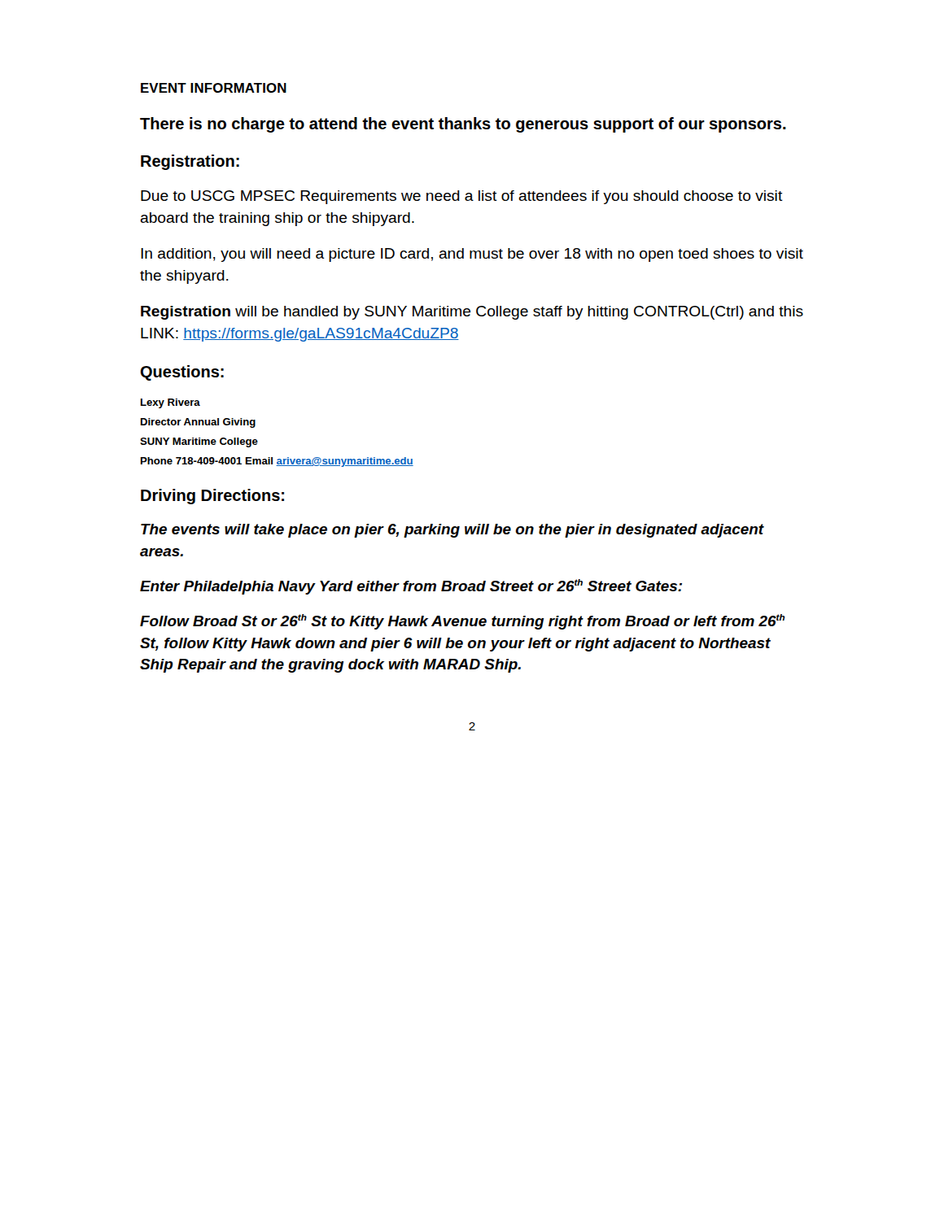EVENT INFORMATION
There is no charge to attend the event thanks to generous support of our sponsors.
Registration:
Due to USCG MPSEC Requirements we need a list of attendees if you should choose to visit aboard the training ship or the shipyard.
In addition, you will need a picture ID card, and must be over 18 with no open toed shoes to visit the shipyard.
Registration will be handled by SUNY Maritime College staff by hitting CONTROL(Ctrl) and this LINK: https://forms.gle/gaLAS91cMa4CduZP8
Questions:
Lexy Rivera
Director Annual Giving
SUNY Maritime College
Phone 718-409-4001 Email arivera@sunymaritime.edu
Driving Directions:
The events will take place on pier 6, parking will be on the pier in designated adjacent areas.
Enter Philadelphia Navy Yard either from Broad Street or 26th Street Gates:
Follow Broad St or 26th St to Kitty Hawk Avenue turning right from Broad or left from 26th St, follow Kitty Hawk down and pier 6 will be on your left or right adjacent to Northeast Ship Repair and the graving dock with MARAD Ship.
2